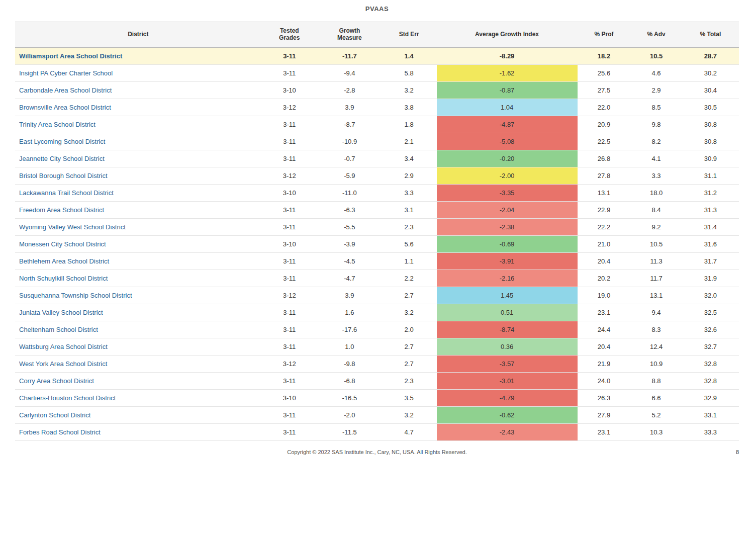PVAAS
| District | Tested Grades | Growth Measure | Std Err | Average Growth Index | % Prof | % Adv | % Total |
| --- | --- | --- | --- | --- | --- | --- | --- |
| Williamsport Area School District | 3-11 | -11.7 | 1.4 | -8.29 | 18.2 | 10.5 | 28.7 |
| Insight PA Cyber Charter School | 3-11 | -9.4 | 5.8 | -1.62 | 25.6 | 4.6 | 30.2 |
| Carbondale Area School District | 3-10 | -2.8 | 3.2 | -0.87 | 27.5 | 2.9 | 30.4 |
| Brownsville Area School District | 3-12 | 3.9 | 3.8 | 1.04 | 22.0 | 8.5 | 30.5 |
| Trinity Area School District | 3-11 | -8.7 | 1.8 | -4.87 | 20.9 | 9.8 | 30.8 |
| East Lycoming School District | 3-11 | -10.9 | 2.1 | -5.08 | 22.5 | 8.2 | 30.8 |
| Jeannette City School District | 3-11 | -0.7 | 3.4 | -0.20 | 26.8 | 4.1 | 30.9 |
| Bristol Borough School District | 3-12 | -5.9 | 2.9 | -2.00 | 27.8 | 3.3 | 31.1 |
| Lackawanna Trail School District | 3-10 | -11.0 | 3.3 | -3.35 | 13.1 | 18.0 | 31.2 |
| Freedom Area School District | 3-11 | -6.3 | 3.1 | -2.04 | 22.9 | 8.4 | 31.3 |
| Wyoming Valley West School District | 3-11 | -5.5 | 2.3 | -2.38 | 22.2 | 9.2 | 31.4 |
| Monessen City School District | 3-10 | -3.9 | 5.6 | -0.69 | 21.0 | 10.5 | 31.6 |
| Bethlehem Area School District | 3-11 | -4.5 | 1.1 | -3.91 | 20.4 | 11.3 | 31.7 |
| North Schuylkill School District | 3-11 | -4.7 | 2.2 | -2.16 | 20.2 | 11.7 | 31.9 |
| Susquehanna Township School District | 3-12 | 3.9 | 2.7 | 1.45 | 19.0 | 13.1 | 32.0 |
| Juniata Valley School District | 3-11 | 1.6 | 3.2 | 0.51 | 23.1 | 9.4 | 32.5 |
| Cheltenham School District | 3-11 | -17.6 | 2.0 | -8.74 | 24.4 | 8.3 | 32.6 |
| Wattsburg Area School District | 3-11 | 1.0 | 2.7 | 0.36 | 20.4 | 12.4 | 32.7 |
| West York Area School District | 3-12 | -9.8 | 2.7 | -3.57 | 21.9 | 10.9 | 32.8 |
| Corry Area School District | 3-11 | -6.8 | 2.3 | -3.01 | 24.0 | 8.8 | 32.8 |
| Chartiers-Houston School District | 3-10 | -16.5 | 3.5 | -4.79 | 26.3 | 6.6 | 32.9 |
| Carlynton School District | 3-11 | -2.0 | 3.2 | -0.62 | 27.9 | 5.2 | 33.1 |
| Forbes Road School District | 3-11 | -11.5 | 4.7 | -2.43 | 23.1 | 10.3 | 33.3 |
Copyright © 2022 SAS Institute Inc., Cary, NC, USA. All Rights Reserved. 8